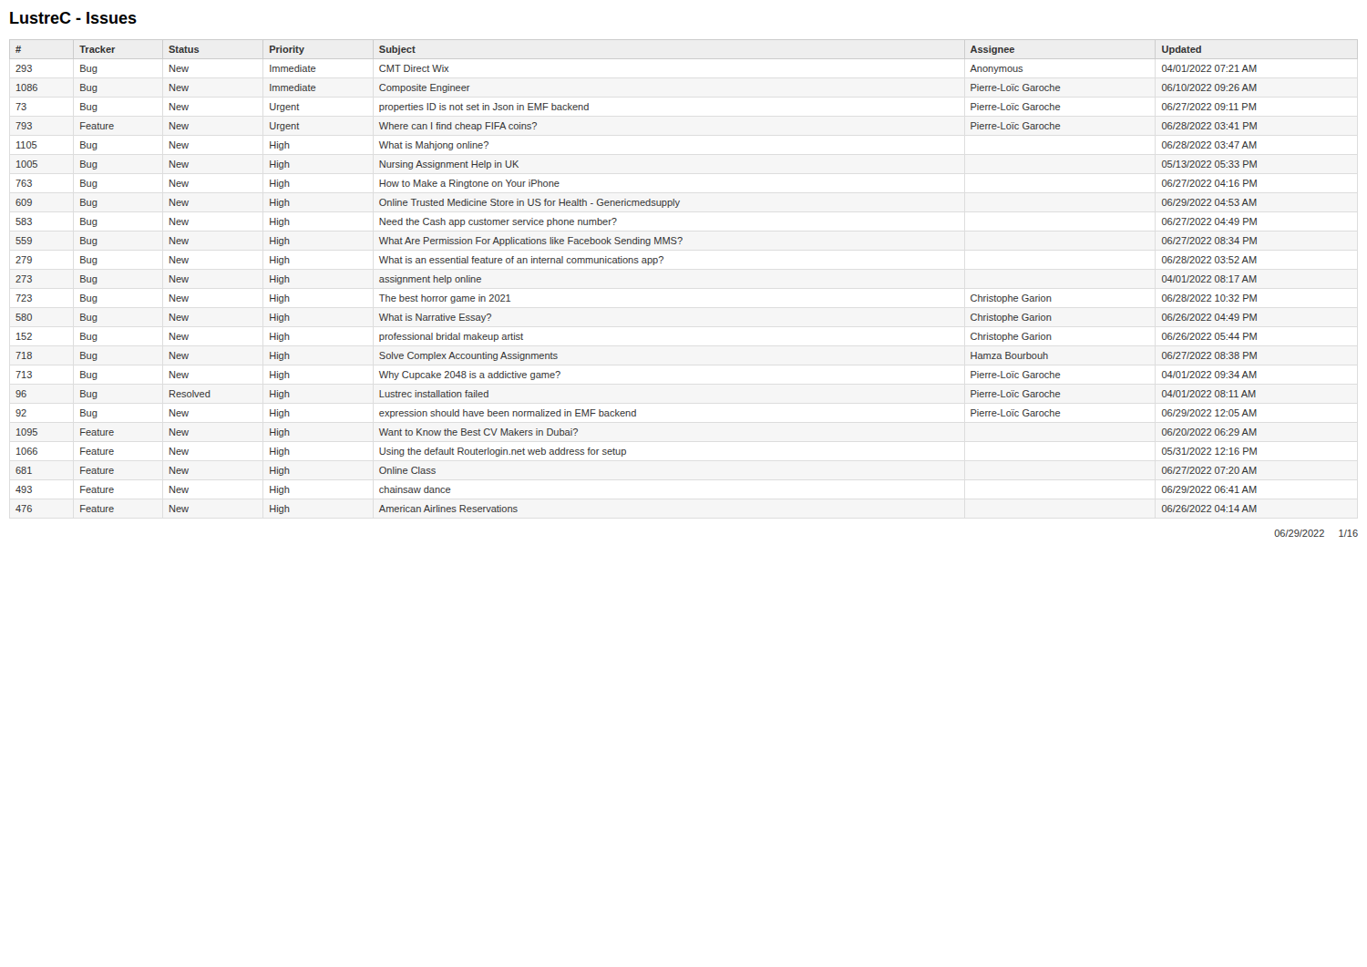LustreC - Issues
| # | Tracker | Status | Priority | Subject | Assignee | Updated |
| --- | --- | --- | --- | --- | --- | --- |
| 293 | Bug | New | Immediate | CMT Direct Wix | Anonymous | 04/01/2022 07:21 AM |
| 1086 | Bug | New | Immediate | Composite Engineer | Pierre-Loïc Garoche | 06/10/2022 09:26 AM |
| 73 | Bug | New | Urgent | properties ID is not set in Json in EMF backend | Pierre-Loïc Garoche | 06/27/2022 09:11 PM |
| 793 | Feature | New | Urgent | Where can I find cheap FIFA coins? | Pierre-Loïc Garoche | 06/28/2022 03:41 PM |
| 1105 | Bug | New | High | What is Mahjong online? | | 06/28/2022 03:47 AM |
| 1005 | Bug | New | High | Nursing Assignment Help in UK | | 05/13/2022 05:33 PM |
| 763 | Bug | New | High | How to Make a Ringtone on Your iPhone | | 06/27/2022 04:16 PM |
| 609 | Bug | New | High | Online Trusted Medicine Store in US for Health - Genericmedsupply | | 06/29/2022 04:53 AM |
| 583 | Bug | New | High | Need the Cash app customer service phone number? | | 06/27/2022 04:49 PM |
| 559 | Bug | New | High | What Are Permission For Applications like Facebook Sending MMS? | | 06/27/2022 08:34 PM |
| 279 | Bug | New | High | What is an essential feature of an internal communications app? | | 06/28/2022 03:52 AM |
| 273 | Bug | New | High | assignment help online | | 04/01/2022 08:17 AM |
| 723 | Bug | New | High | The best horror game in 2021 | Christophe Garion | 06/28/2022 10:32 PM |
| 580 | Bug | New | High | What is Narrative Essay? | Christophe Garion | 06/26/2022 04:49 PM |
| 152 | Bug | New | High | professional bridal makeup artist | Christophe Garion | 06/26/2022 05:44 PM |
| 718 | Bug | New | High | Solve Complex Accounting Assignments | Hamza Bourbouh | 06/27/2022 08:38 PM |
| 713 | Bug | New | High | Why Cupcake 2048 is a addictive game? | Pierre-Loïc Garoche | 04/01/2022 09:34 AM |
| 96 | Bug | Resolved | High | Lustrec installation failed | Pierre-Loïc Garoche | 04/01/2022 08:11 AM |
| 92 | Bug | New | High | expression should have been normalized in EMF backend | Pierre-Loïc Garoche | 06/29/2022 12:05 AM |
| 1095 | Feature | New | High | Want to Know the Best CV Makers in Dubai? | | 06/20/2022 06:29 AM |
| 1066 | Feature | New | High | Using the default Routerlogin.net web address for setup | | 05/31/2022 12:16 PM |
| 681 | Feature | New | High | Online Class | | 06/27/2022 07:20 AM |
| 493 | Feature | New | High | chainsaw dance | | 06/29/2022 06:41 AM |
| 476 | Feature | New | High | American Airlines Reservations | | 06/26/2022 04:14 AM |
06/29/2022 1/16